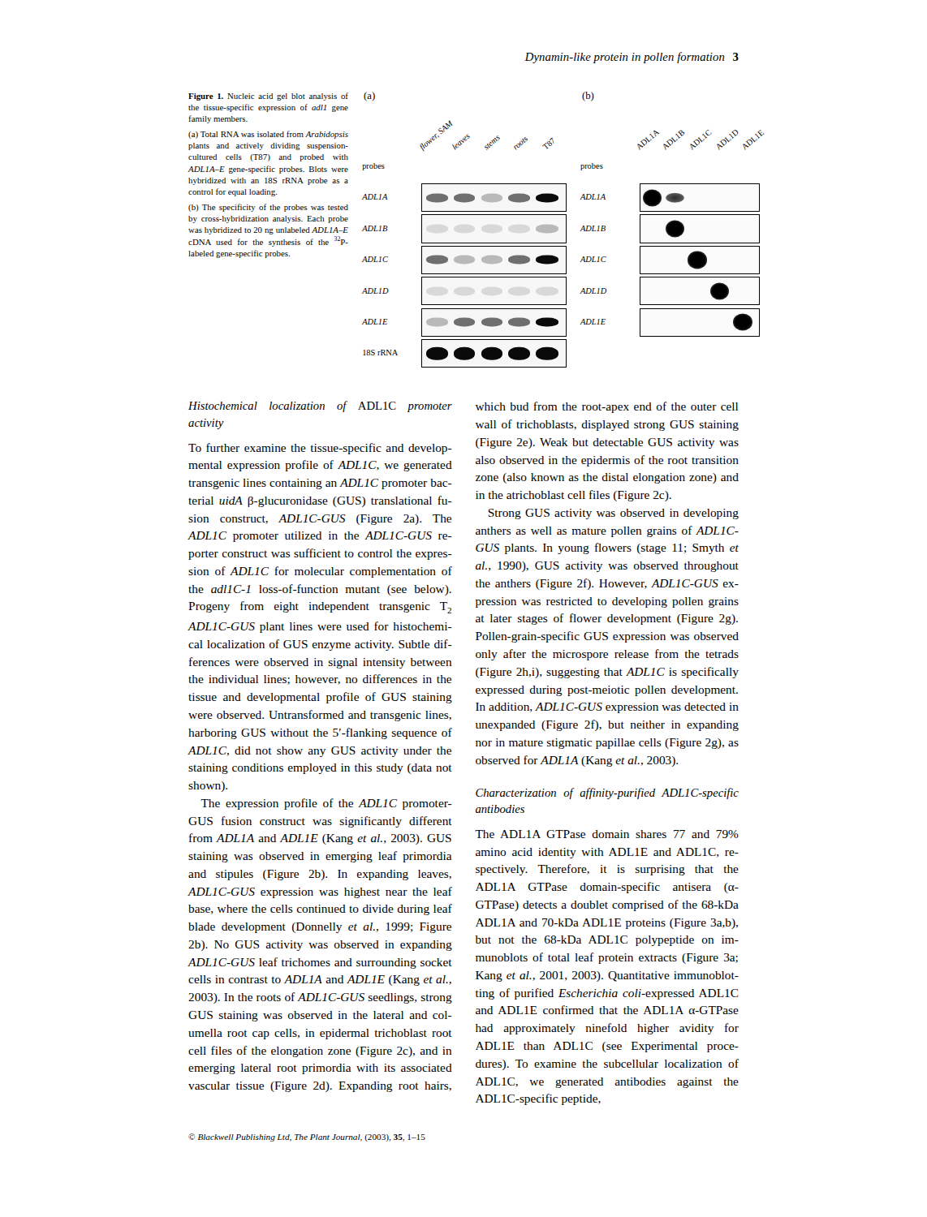Dynamin-like protein in pollen formation 3
Figure 1. Nucleic acid gel blot analysis of the tissue-specific expression of adl1 gene family members.
(a) Total RNA was isolated from Arabidopsis plants and actively dividing suspension-cultured cells (T87) and probed with ADL1A–E gene-specific probes. Blots were hybridized with an 18S rRNA probe as a control for equal loading.
(b) The specificity of the probes was tested by cross-hybridization analysis. Each probe was hybridized to 20 ng unlabeled ADL1A–E cDNA used for the synthesis of the 32 P-labeled gene-specific probes.
(a)
flower, SAM leaves stems roots T87
probes
ADL1A
ADL1B
ADL1C
ADL1D
ADL1E
18S rRNA
(b)
ADL1A ADL1B ADL1C ADL1D ADL1E
probes
ADL1A
ADL1B
ADL1C
ADL1D
ADL1E
Histochemical localization of ADL1C promoter activity
To further examine the tissue-specific and developmental expression profile of ADL1C, we generated transgenic lines containing an ADL1C promoter bacterial uidA β-glucuronidase (GUS) translational fusion construct, ADL1C-GUS (Figure 2a). The ADL1C promoter utilized in the ADL1C-GUS reporter construct was sufficient to control the expression of ADL1C for molecular complementation of the adl1C-1 loss-of-function mutant (see below). Progeny from eight independent transgenic T2 ADL1C-GUS plant lines were used for histochemical localization of GUS enzyme activity. Subtle differences were observed in signal intensity between the individual lines; however, no differences in the tissue and developmental profile of GUS staining were observed. Untransformed and transgenic lines, harboring GUS without the 5′-flanking sequence of ADL1C, did not show any GUS activity under the staining conditions employed in this study (data not shown).
The expression profile of the ADL1C promoter-GUS fusion construct was significantly different from ADL1A and ADL1E (Kang et al., 2003). GUS staining was observed in emerging leaf primordia and stipules (Figure 2b). In expanding leaves, ADL1C-GUS expression was highest near the leaf base, where the cells continued to divide during leaf blade development (Donnelly et al., 1999; Figure 2b). No GUS activity was observed in expanding ADL1C-GUS leaf trichomes and surrounding socket cells in contrast to ADL1A and ADL1E (Kang et al., 2003). In the roots of ADL1C-GUS seedlings, strong GUS staining was observed in the lateral and columella root cap cells, in epidermal trichoblast root cell files of the elongation zone (Figure 2c), and in emerging lateral root primordia with its associated vascular tissue (Figure 2d). Expanding root hairs, which bud from the root-apex end of the outer cell wall of trichoblasts, displayed strong GUS staining (Figure 2e). Weak but detectable GUS activity was also observed in the epidermis of the root transition zone (also known as the distal elongation zone) and in the atrichoblast cell files (Figure 2c).
Strong GUS activity was observed in developing anthers as well as mature pollen grains of ADL1C-GUS plants. In young flowers (stage 11; Smyth et al., 1990), GUS activity was observed throughout the anthers (Figure 2f). However, ADL1C-GUS expression was restricted to developing pollen grains at later stages of flower development (Figure 2g). Pollen-grain-specific GUS expression was observed only after the microspore release from the tetrads (Figure 2h,i), suggesting that ADL1C is specifically expressed during post-meiotic pollen development. In addition, ADL1C-GUS expression was detected in unexpanded (Figure 2f), but neither in expanding nor in mature stigmatic papillae cells (Figure 2g), as observed for ADL1A (Kang et al., 2003).
Characterization of affinity-purified ADL1C-specific antibodies
The ADL1A GTPase domain shares 77 and 79% amino acid identity with ADL1E and ADL1C, respectively. Therefore, it is surprising that the ADL1A GTPase domain-specific antisera (α-GTPase) detects a doublet comprised of the 68-kDa ADL1A and 70-kDa ADL1E proteins (Figure 3a,b), but not the 68-kDa ADL1C polypeptide on immunoblots of total leaf protein extracts (Figure 3a; Kang et al., 2001, 2003). Quantitative immunoblotting of purified Escherichia coli-expressed ADL1C and ADL1E confirmed that the ADL1A α-GTPase had approximately ninefold higher avidity for ADL1E than ADL1C (see Experimental procedures). To examine the subcellular localization of ADL1C, we generated antibodies against the ADL1C-specific peptide,
© Blackwell Publishing Ltd, The Plant Journal, (2003), 35, 1–15